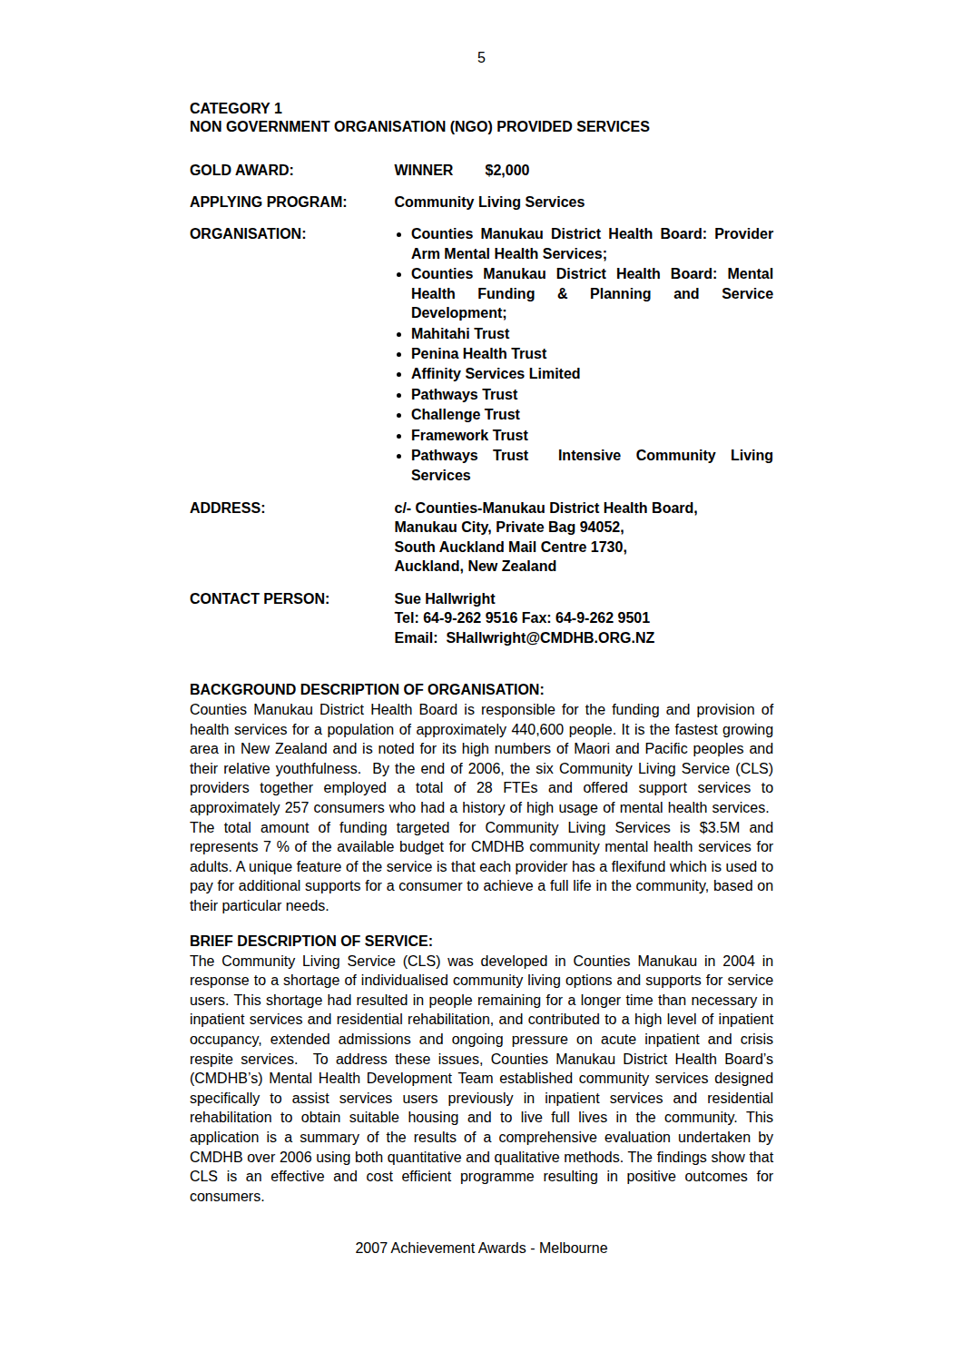5
CATEGORY 1
NON GOVERNMENT ORGANISATION (NGO) PROVIDED SERVICES
| GOLD AWARD: | WINNER $2,000 |
| APPLYING PROGRAM: | Community Living Services |
| ORGANISATION: | Counties Manukau District Health Board: Provider Arm Mental Health Services; Counties Manukau District Health Board: Mental Health Funding & Planning and Service Development; Mahitahi Trust Penina Health Trust Affinity Services Limited Pathways Trust Challenge Trust Framework Trust Pathways Trust Intensive Community Living Services |
| ADDRESS: | c/- Counties-Manukau District Health Board, Manukau City, Private Bag 94052, South Auckland Mail Centre 1730, Auckland, New Zealand |
| CONTACT PERSON: | Sue Hallwright Tel: 64-9-262 9516 Fax: 64-9-262 9501 Email: SHallwright@CMDHB.ORG.NZ |
BACKGROUND DESCRIPTION OF ORGANISATION:
Counties Manukau District Health Board is responsible for the funding and provision of health services for a population of approximately 440,600 people. It is the fastest growing area in New Zealand and is noted for its high numbers of Maori and Pacific peoples and their relative youthfulness. By the end of 2006, the six Community Living Service (CLS) providers together employed a total of 28 FTEs and offered support services to approximately 257 consumers who had a history of high usage of mental health services. The total amount of funding targeted for Community Living Services is $3.5M and represents 7 % of the available budget for CMDHB community mental health services for adults. A unique feature of the service is that each provider has a flexifund which is used to pay for additional supports for a consumer to achieve a full life in the community, based on their particular needs.
BRIEF DESCRIPTION OF SERVICE:
The Community Living Service (CLS) was developed in Counties Manukau in 2004 in response to a shortage of individualised community living options and supports for service users. This shortage had resulted in people remaining for a longer time than necessary in inpatient services and residential rehabilitation, and contributed to a high level of inpatient occupancy, extended admissions and ongoing pressure on acute inpatient and crisis respite services. To address these issues, Counties Manukau District Health Board’s (CMDHB’s) Mental Health Development Team established community services designed specifically to assist services users previously in inpatient services and residential rehabilitation to obtain suitable housing and to live full lives in the community. This application is a summary of the results of a comprehensive evaluation undertaken by CMDHB over 2006 using both quantitative and qualitative methods. The findings show that CLS is an effective and cost efficient programme resulting in positive outcomes for consumers.
2007 Achievement Awards - Melbourne